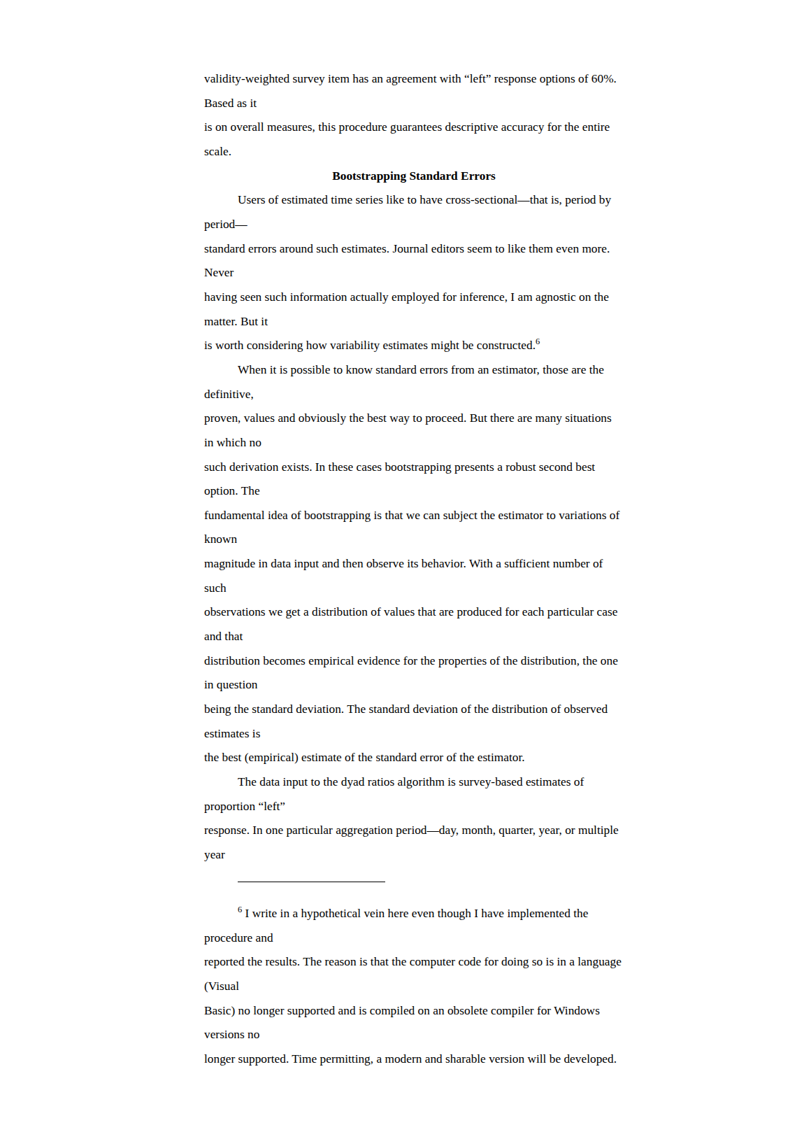validity-weighted survey item has an agreement with “left” response options of 60%. Based as it
is on overall measures, this procedure guarantees descriptive accuracy for the entire scale.
Bootstrapping Standard Errors
Users of estimated time series like to have cross-sectional—that is, period by period—
standard errors around such estimates. Journal editors seem to like them even more. Never
having seen such information actually employed for inference, I am agnostic on the matter. But it
is worth considering how variability estimates might be constructed.6
When it is possible to know standard errors from an estimator, those are the definitive,
proven, values and obviously the best way to proceed. But there are many situations in which no
such derivation exists. In these cases bootstrapping presents a robust second best option. The
fundamental idea of bootstrapping is that we can subject the estimator to variations of known
magnitude in data input and then observe its behavior. With a sufficient number of such
observations we get a distribution of values that are produced for each particular case and that
distribution becomes empirical evidence for the properties of the distribution, the one in question
being the standard deviation. The standard deviation of the distribution of observed estimates is
the best (empirical) estimate of the standard error of the estimator.
The data input to the dyad ratios algorithm is survey-based estimates of proportion “left”
response. In one particular aggregation period—day, month, quarter, year, or multiple year
6 I write in a hypothetical vein here even though I have implemented the procedure and
reported the results. The reason is that the computer code for doing so is in a language (Visual
Basic) no longer supported and is compiled on an obsolete compiler for Windows versions no
longer supported. Time permitting, a modern and sharable version will be developed.